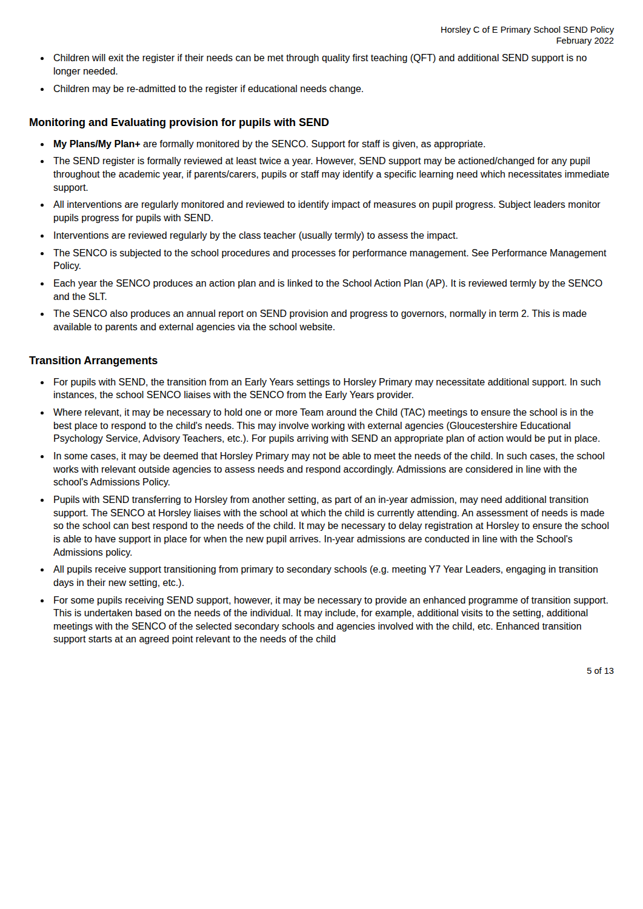Horsley C of E Primary School SEND Policy
February 2022
Children will exit the register if their needs can be met through quality first teaching (QFT) and additional SEND support is no longer needed.
Children may be re-admitted to the register if educational needs change.
Monitoring and Evaluating provision for pupils with SEND
My Plans/My Plan+ are formally monitored by the SENCO. Support for staff is given, as appropriate.
The SEND register is formally reviewed at least twice a year. However, SEND support may be actioned/changed for any pupil throughout the academic year, if parents/carers, pupils or staff may identify a specific learning need which necessitates immediate support.
All interventions are regularly monitored and reviewed to identify impact of measures on pupil progress. Subject leaders monitor pupils progress for pupils with SEND.
Interventions are reviewed regularly by the class teacher (usually termly) to assess the impact.
The SENCO is subjected to the school procedures and processes for performance management. See Performance Management Policy.
Each year the SENCO produces an action plan and is linked to the School Action Plan (AP). It is reviewed termly by the SENCO and the SLT.
The SENCO also produces an annual report on SEND provision and progress to governors, normally in term 2. This is made available to parents and external agencies via the school website.
Transition Arrangements
For pupils with SEND, the transition from an Early Years settings to Horsley Primary may necessitate additional support. In such instances, the school SENCO liaises with the SENCO from the Early Years provider.
Where relevant, it may be necessary to hold one or more Team around the Child (TAC) meetings to ensure the school is in the best place to respond to the child's needs. This may involve working with external agencies (Gloucestershire Educational Psychology Service, Advisory Teachers, etc.). For pupils arriving with SEND an appropriate plan of action would be put in place.
In some cases, it may be deemed that Horsley Primary may not be able to meet the needs of the child. In such cases, the school works with relevant outside agencies to assess needs and respond accordingly. Admissions are considered in line with the school's Admissions Policy.
Pupils with SEND transferring to Horsley from another setting, as part of an in-year admission, may need additional transition support. The SENCO at Horsley liaises with the school at which the child is currently attending. An assessment of needs is made so the school can best respond to the needs of the child. It may be necessary to delay registration at Horsley to ensure the school is able to have support in place for when the new pupil arrives. In-year admissions are conducted in line with the School's Admissions policy.
All pupils receive support transitioning from primary to secondary schools (e.g. meeting Y7 Year Leaders, engaging in transition days in their new setting, etc.).
For some pupils receiving SEND support, however, it may be necessary to provide an enhanced programme of transition support. This is undertaken based on the needs of the individual. It may include, for example, additional visits to the setting, additional meetings with the SENCO of the selected secondary schools and agencies involved with the child, etc. Enhanced transition support starts at an agreed point relevant to the needs of the child
5 of 13